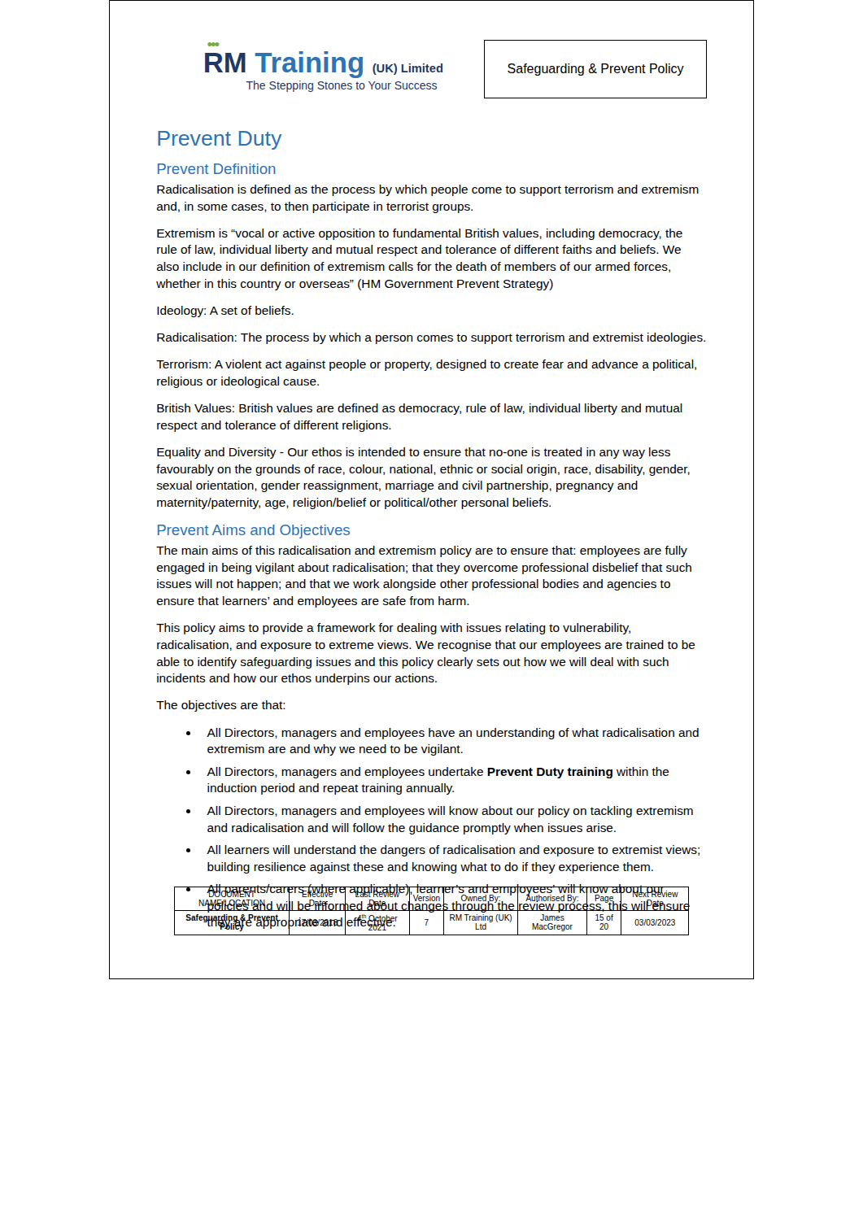•••
RM Training (UK) Limited
The Stepping Stones to Your Success
Safeguarding & Prevent Policy
Prevent Duty
Prevent Definition
Radicalisation is defined as the process by which people come to support terrorism and extremism and, in some cases, to then participate in terrorist groups.
Extremism is “vocal or active opposition to fundamental British values, including democracy, the rule of law, individual liberty and mutual respect and tolerance of different faiths and beliefs. We also include in our definition of extremism calls for the death of members of our armed forces, whether in this country or overseas” (HM Government Prevent Strategy)
Ideology: A set of beliefs.
Radicalisation: The process by which a person comes to support terrorism and extremist ideologies.
Terrorism: A violent act against people or property, designed to create fear and advance a political, religious or ideological cause.
British Values: British values are defined as democracy, rule of law, individual liberty and mutual respect and tolerance of different religions.
Equality and Diversity - Our ethos is intended to ensure that no-one is treated in any way less favourably on the grounds of race, colour, national, ethnic or social origin, race, disability, gender, sexual orientation, gender reassignment, marriage and civil partnership, pregnancy and maternity/paternity, age, religion/belief or political/other personal beliefs.
Prevent Aims and Objectives
The main aims of this radicalisation and extremism policy are to ensure that: employees are fully engaged in being vigilant about radicalisation; that they overcome professional disbelief that such issues will not happen; and that we work alongside other professional bodies and agencies to ensure that learners’ and employees are safe from harm.
This policy aims to provide a framework for dealing with issues relating to vulnerability, radicalisation, and exposure to extreme views. We recognise that our employees are trained to be able to identify safeguarding issues and this policy clearly sets out how we will deal with such incidents and how our ethos underpins our actions.
The objectives are that:
All Directors, managers and employees have an understanding of what radicalisation and extremism are and why we need to be vigilant.
All Directors, managers and employees undertake Prevent Duty training within the induction period and repeat training annually.
All Directors, managers and employees will know about our policy on tackling extremism and radicalisation and will follow the guidance promptly when issues arise.
All learners will understand the dangers of radicalisation and exposure to extremist views; building resilience against these and knowing what to do if they experience them.
All parents/carers (where applicable), learner’s and employees’ will know about our policies and will be informed about changes through the review process, this will ensure they are appropriate and effective.
| DOCUMENT NAME/LOCATION | Effective Date | Last Review Date | Version | Owned By: | Authorised By: | Page | Next Review Date |
| --- | --- | --- | --- | --- | --- | --- | --- |
| Safeguarding & Prevent Policy | 17/03/2018 | 4 th October 2021 | 7 | RM Training (UK) Ltd | James MacGregor | 15 of 20 | 03/03/2023 |